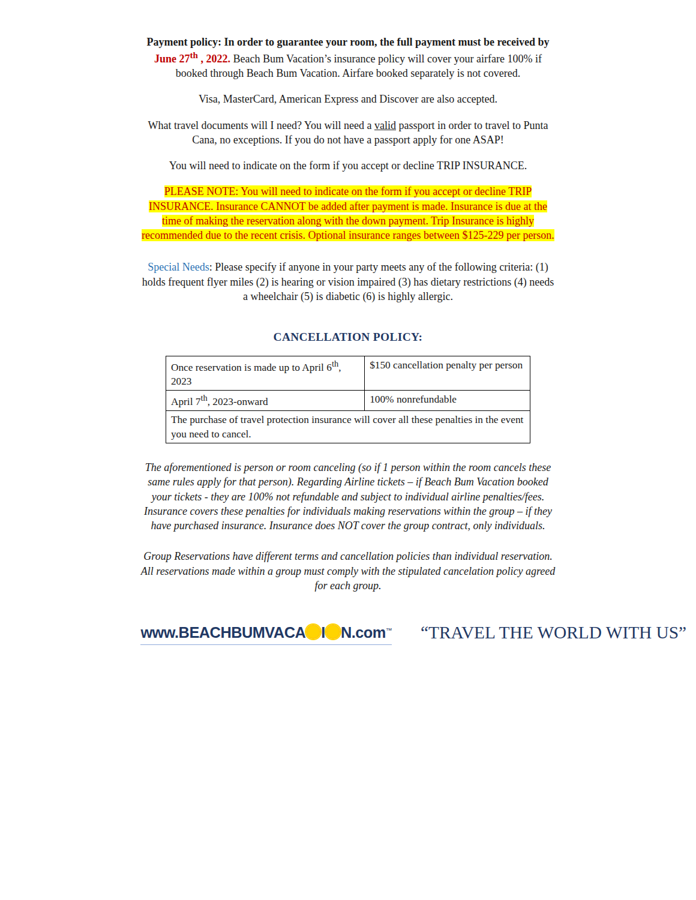Payment policy: In order to guarantee your room, the full payment must be received by June 27th , 2022. Beach Bum Vacation’s insurance policy will cover your airfare 100% if booked through Beach Bum Vacation. Airfare booked separately is not covered.
Visa, MasterCard, American Express and Discover are also accepted.
What travel documents will I need? You will need a valid passport in order to travel to Punta Cana, no exceptions. If you do not have a passport apply for one ASAP!
You will need to indicate on the form if you accept or decline TRIP INSURANCE.
PLEASE NOTE: You will need to indicate on the form if you accept or decline TRIP INSURANCE. Insurance CANNOT be added after payment is made. Insurance is due at the time of making the reservation along with the down payment. Trip Insurance is highly recommended due to the recent crisis. Optional insurance ranges between $125-229 per person.
Special Needs: Please specify if anyone in your party meets any of the following criteria: (1) holds frequent flyer miles (2) is hearing or vision impaired (3) has dietary restrictions (4) needs a wheelchair (5) is diabetic (6) is highly allergic.
CANCELLATION POLICY:
| Once reservation is made up to April 6 th , 2023 | $150 cancellation penalty per person |
| April 7 th , 2023-onward | 100% nonrefundable |
| The purchase of travel protection insurance will cover all these penalties in the event you need to cancel. |
The aforementioned is person or room canceling (so if 1 person within the room cancels these same rules apply for that person). Regarding Airline tickets – if Beach Bum Vacation booked your tickets - they are 100% not refundable and subject to individual airline penalties/fees. Insurance covers these penalties for individuals making reservations within the group – if they have purchased insurance. Insurance does NOT cover the group contract, only individuals.
Group Reservations have different terms and cancellation policies than individual reservation. All reservations made within a group must comply with the stipulated cancelation policy agreed for each group.
www. BEACHBUMVACA I N.com™
“Travel the world with us”